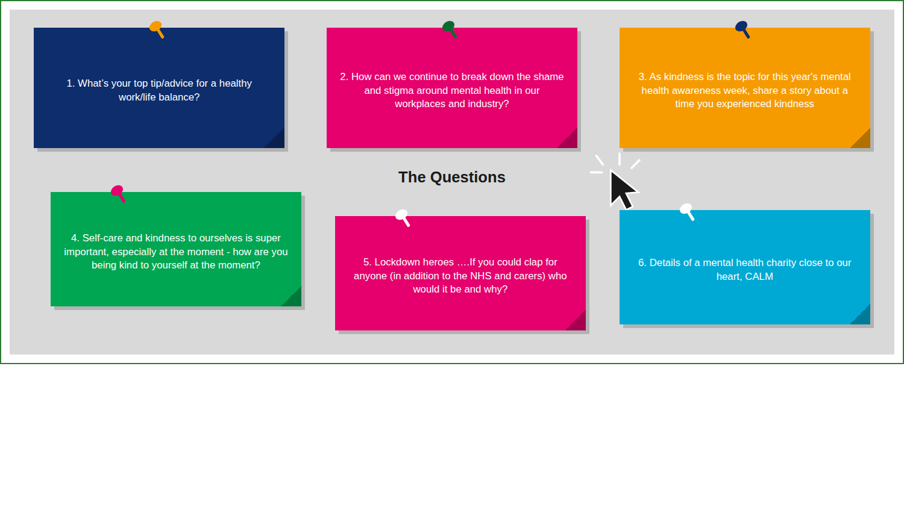1. What’s your top tip/advice for a healthy work/life balance?
2. How can we continue to break down the shame and stigma around mental health in our workplaces and industry?
3. As kindness is the topic for this year's mental health awareness week, share a story about a time you experienced kindness
The Questions
4. Self-care and kindness to ourselves is super important, especially at the moment - how are you being kind to yourself at the moment?
5. Lockdown heroes ….If you could clap for anyone (in addition to the NHS and carers) who would it be and why?
6. Details of a mental health charity close to our heart, CALM